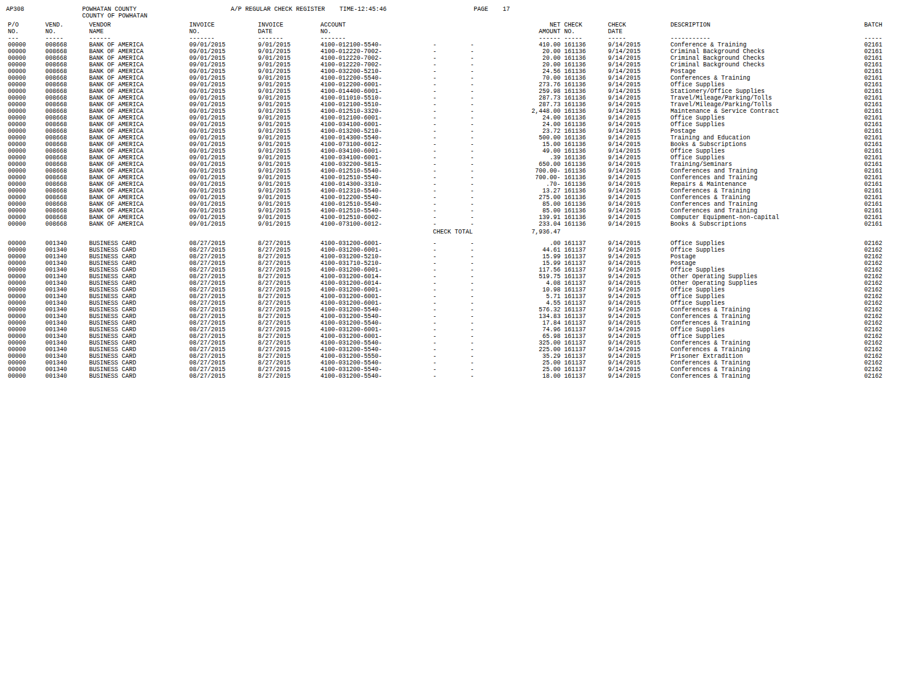AP308 POWHATAN COUNTY A/P REGULAR CHECK REGISTER TIME-12:45:46 PAGE 17 COUNTY OF POWHATAN
| P/O NO. | VEND. NO. | VENDOR NAME | INVOICE NO. | INVOICE DATE | ACCOUNT NO. | | | NET AMOUNT | CHECK NO. | CHECK DATE | DESCRIPTION | BATCH |
| --- | --- | --- | --- | --- | --- | --- | --- | --- | --- | --- | --- | --- |
| --- | ----- | ------ | ------- | ------- | ------- | | | ------ | ----- | ----- | ----------- | ----- |
| 00000 | 008668 | BANK OF AMERICA | 09/01/2015 | 9/01/2015 | 4100-012100-5540- | - | - | 410.00 | 161136 | 9/14/2015 | Conference & Training | 02161 |
| 00000 | 008668 | BANK OF AMERICA | 09/01/2015 | 9/01/2015 | 4100-012220-7002- | - | - | 20.00 | 161136 | 9/14/2015 | Criminal Background Checks | 02161 |
| 00000 | 008668 | BANK OF AMERICA | 09/01/2015 | 9/01/2015 | 4100-012220-7002- | - | - | 20.00 | 161136 | 9/14/2015 | Criminal Background Checks | 02161 |
| 00000 | 008668 | BANK OF AMERICA | 09/01/2015 | 9/01/2015 | 4100-012220-7002- | - | - | 20.00 | 161136 | 9/14/2015 | Criminal Background Checks | 02161 |
| 00000 | 008668 | BANK OF AMERICA | 09/01/2015 | 9/01/2015 | 4100-032200-5210- | - | - | 24.56 | 161136 | 9/14/2015 | Postage | 02161 |
| 00000 | 008668 | BANK OF AMERICA | 09/01/2015 | 9/01/2015 | 4100-012200-5540- | - | - | 70.00 | 161136 | 9/14/2015 | Conferences & Training | 02161 |
| 00000 | 008668 | BANK OF AMERICA | 09/01/2015 | 9/01/2015 | 4100-012200-6001- | - | - | 273.76 | 161136 | 9/14/2015 | Office Supplies | 02161 |
| 00000 | 008668 | BANK OF AMERICA | 09/01/2015 | 9/01/2015 | 4100-014400-6001- | - | - | 259.98 | 161136 | 9/14/2015 | Stationery/Office Supplies | 02161 |
| 00000 | 008668 | BANK OF AMERICA | 09/01/2015 | 9/01/2015 | 4100-011010-5510- | - | - | 287.73 | 161136 | 9/14/2015 | Travel/Mileage/Parking/Tolls | 02161 |
| 00000 | 008668 | BANK OF AMERICA | 09/01/2015 | 9/01/2015 | 4100-012100-5510- | - | - | 287.73 | 161136 | 9/14/2015 | Travel/Mileage/Parking/Tolls | 02161 |
| 00000 | 008668 | BANK OF AMERICA | 09/01/2015 | 9/01/2015 | 4100-012510-3320- | - | - | 2,448.00 | 161136 | 9/14/2015 | Maintenance & Service Contract | 02161 |
| 00000 | 008668 | BANK OF AMERICA | 09/01/2015 | 9/01/2015 | 4100-012100-6001- | - | - | 24.00 | 161136 | 9/14/2015 | Office Supplies | 02161 |
| 00000 | 008668 | BANK OF AMERICA | 09/01/2015 | 9/01/2015 | 4100-034100-6001- | - | - | 24.00 | 161136 | 9/14/2015 | Office Supplies | 02161 |
| 00000 | 008668 | BANK OF AMERICA | 09/01/2015 | 9/01/2015 | 4100-013200-5210- | - | - | 23.72 | 161136 | 9/14/2015 | Postage | 02161 |
| 00000 | 008668 | BANK OF AMERICA | 09/01/2015 | 9/01/2015 | 4100-014300-5540- | - | - | 500.00 | 161136 | 9/14/2015 | Training and Education | 02161 |
| 00000 | 008668 | BANK OF AMERICA | 09/01/2015 | 9/01/2015 | 4100-073100-6012- | - | - | 15.00 | 161136 | 9/14/2015 | Books & Subscriptions | 02161 |
| 00000 | 008668 | BANK OF AMERICA | 09/01/2015 | 9/01/2015 | 4100-034100-6001- | - | - | 49.00 | 161136 | 9/14/2015 | Office Supplies | 02161 |
| 00000 | 008668 | BANK OF AMERICA | 09/01/2015 | 9/01/2015 | 4100-034100-6001- | - | - | .39 | 161136 | 9/14/2015 | Office Supplies | 02161 |
| 00000 | 008668 | BANK OF AMERICA | 09/01/2015 | 9/01/2015 | 4100-032200-5815- | - | - | 650.00 | 161136 | 9/14/2015 | Training/Seminars | 02161 |
| 00000 | 008668 | BANK OF AMERICA | 09/01/2015 | 9/01/2015 | 4100-012510-5540- | - | - | 700.00- | 161136 | 9/14/2015 | Conferences and Training | 02161 |
| 00000 | 008668 | BANK OF AMERICA | 09/01/2015 | 9/01/2015 | 4100-012510-5540- | - | - | 700.00- | 161136 | 9/14/2015 | Conferences and Training | 02161 |
| 00000 | 008668 | BANK OF AMERICA | 09/01/2015 | 9/01/2015 | 4100-014300-3310- | - | - | .70- | 161136 | 9/14/2015 | Repairs & Maintenance | 02161 |
| 00000 | 008668 | BANK OF AMERICA | 09/01/2015 | 9/01/2015 | 4100-012310-5540- | - | - | 13.27 | 161136 | 9/14/2015 | Conferences & Training | 02161 |
| 00000 | 008668 | BANK OF AMERICA | 09/01/2015 | 9/01/2015 | 4100-012200-5540- | - | - | 275.00 | 161136 | 9/14/2015 | Conferences & Training | 02161 |
| 00000 | 008668 | BANK OF AMERICA | 09/01/2015 | 9/01/2015 | 4100-012510-5540- | - | - | 85.00 | 161136 | 9/14/2015 | Conferences and Training | 02161 |
| 00000 | 008668 | BANK OF AMERICA | 09/01/2015 | 9/01/2015 | 4100-012510-5540- | - | - | 85.00 | 161136 | 9/14/2015 | Conferences and Training | 02161 |
| 00000 | 008668 | BANK OF AMERICA | 09/01/2015 | 9/01/2015 | 4100-012510-6002- | - | - | 139.91 | 161136 | 9/14/2015 | Computer Equipment-non-capital | 02161 |
| 00000 | 008668 | BANK OF AMERICA | 09/01/2015 | 9/01/2015 | 4100-073100-6012- | - | - | 233.04 | 161136 | 9/14/2015 | Books & Subscriptions | 02161 |
| | | | | | | CHECK TOTAL | 7,936.47 | | | | |
| 00000 | 001340 | BUSINESS CARD | 08/27/2015 | 8/27/2015 | 4100-031200-6001- | - | - | .00 | 161137 | 9/14/2015 | Office Supplies | 02162 |
| 00000 | 001340 | BUSINESS CARD | 08/27/2015 | 8/27/2015 | 4100-031200-6001- | - | - | 44.61 | 161137 | 9/14/2015 | Office Supplies | 02162 |
| 00000 | 001340 | BUSINESS CARD | 08/27/2015 | 8/27/2015 | 4100-031200-5210- | - | - | 15.99 | 161137 | 9/14/2015 | Postage | 02162 |
| 00000 | 001340 | BUSINESS CARD | 08/27/2015 | 8/27/2015 | 4100-031710-5210- | - | - | 15.99 | 161137 | 9/14/2015 | Postage | 02162 |
| 00000 | 001340 | BUSINESS CARD | 08/27/2015 | 8/27/2015 | 4100-031200-6001- | - | - | 117.56 | 161137 | 9/14/2015 | Office Supplies | 02162 |
| 00000 | 001340 | BUSINESS CARD | 08/27/2015 | 8/27/2015 | 4100-031200-6014- | - | - | 519.75 | 161137 | 9/14/2015 | Other Operating Supplies | 02162 |
| 00000 | 001340 | BUSINESS CARD | 08/27/2015 | 8/27/2015 | 4100-031200-6014- | - | - | 4.08 | 161137 | 9/14/2015 | Other Operating Supplies | 02162 |
| 00000 | 001340 | BUSINESS CARD | 08/27/2015 | 8/27/2015 | 4100-031200-6001- | - | - | 10.98 | 161137 | 9/14/2015 | Office Supplies | 02162 |
| 00000 | 001340 | BUSINESS CARD | 08/27/2015 | 8/27/2015 | 4100-031200-6001- | - | - | 5.71 | 161137 | 9/14/2015 | Office Supplies | 02162 |
| 00000 | 001340 | BUSINESS CARD | 08/27/2015 | 8/27/2015 | 4100-031200-6001- | - | - | 4.55 | 161137 | 9/14/2015 | Office Supplies | 02162 |
| 00000 | 001340 | BUSINESS CARD | 08/27/2015 | 8/27/2015 | 4100-031200-5540- | - | - | 576.32 | 161137 | 9/14/2015 | Conferences & Training | 02162 |
| 00000 | 001340 | BUSINESS CARD | 08/27/2015 | 8/27/2015 | 4100-031200-5540- | - | - | 134.83 | 161137 | 9/14/2015 | Conferences & Training | 02162 |
| 00000 | 001340 | BUSINESS CARD | 08/27/2015 | 8/27/2015 | 4100-031200-5540- | - | - | 17.84 | 161137 | 9/14/2015 | Conferences & Training | 02162 |
| 00000 | 001340 | BUSINESS CARD | 08/27/2015 | 8/27/2015 | 4100-031200-6001- | - | - | 74.96 | 161137 | 9/14/2015 | Office Supplies | 02162 |
| 00000 | 001340 | BUSINESS CARD | 08/27/2015 | 8/27/2015 | 4100-031200-6001- | - | - | 65.98 | 161137 | 9/14/2015 | Office Supplies | 02162 |
| 00000 | 001340 | BUSINESS CARD | 08/27/2015 | 8/27/2015 | 4100-031200-5540- | - | - | 325.00 | 161137 | 9/14/2015 | Conferences & Training | 02162 |
| 00000 | 001340 | BUSINESS CARD | 08/27/2015 | 8/27/2015 | 4100-031200-5540- | - | - | 225.00 | 161137 | 9/14/2015 | Conferences & Training | 02162 |
| 00000 | 001340 | BUSINESS CARD | 08/27/2015 | 8/27/2015 | 4100-031200-5550- | - | - | 35.29 | 161137 | 9/14/2015 | Prisoner Extradition | 02162 |
| 00000 | 001340 | BUSINESS CARD | 08/27/2015 | 8/27/2015 | 4100-031200-5540- | - | - | 25.00 | 161137 | 9/14/2015 | Conferences & Training | 02162 |
| 00000 | 001340 | BUSINESS CARD | 08/27/2015 | 8/27/2015 | 4100-031200-5540- | - | - | 25.00 | 161137 | 9/14/2015 | Conferences & Training | 02162 |
| 00000 | 001340 | BUSINESS CARD | 08/27/2015 | 8/27/2015 | 4100-031200-5540- | - | - | 18.00 | 161137 | 9/14/2015 | Conferences & Training | 02162 |